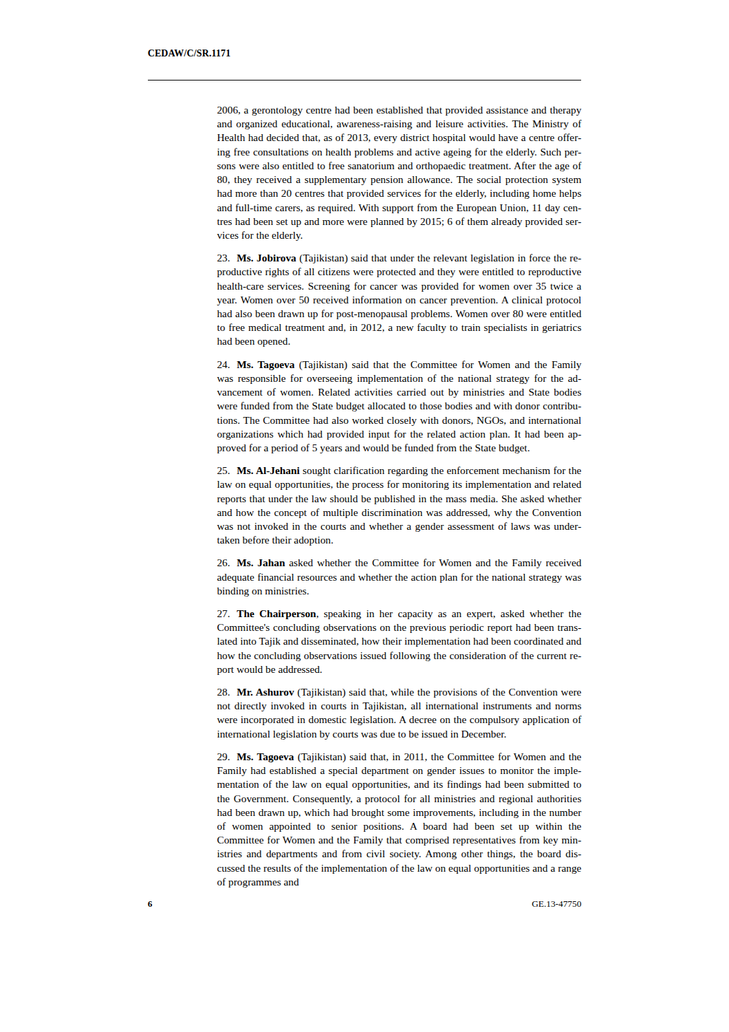CEDAW/C/SR.1171
2006, a gerontology centre had been established that provided assistance and therapy and organized educational, awareness-raising and leisure activities. The Ministry of Health had decided that, as of 2013, every district hospital would have a centre offering free consultations on health problems and active ageing for the elderly. Such persons were also entitled to free sanatorium and orthopaedic treatment. After the age of 80, they received a supplementary pension allowance. The social protection system had more than 20 centres that provided services for the elderly, including home helps and full-time carers, as required. With support from the European Union, 11 day centres had been set up and more were planned by 2015; 6 of them already provided services for the elderly.
23. Ms. Jobirova (Tajikistan) said that under the relevant legislation in force the reproductive rights of all citizens were protected and they were entitled to reproductive health-care services. Screening for cancer was provided for women over 35 twice a year. Women over 50 received information on cancer prevention. A clinical protocol had also been drawn up for post-menopausal problems. Women over 80 were entitled to free medical treatment and, in 2012, a new faculty to train specialists in geriatrics had been opened.
24. Ms. Tagoeva (Tajikistan) said that the Committee for Women and the Family was responsible for overseeing implementation of the national strategy for the advancement of women. Related activities carried out by ministries and State bodies were funded from the State budget allocated to those bodies and with donor contributions. The Committee had also worked closely with donors, NGOs, and international organizations which had provided input for the related action plan. It had been approved for a period of 5 years and would be funded from the State budget.
25. Ms. Al-Jehani sought clarification regarding the enforcement mechanism for the law on equal opportunities, the process for monitoring its implementation and related reports that under the law should be published in the mass media. She asked whether and how the concept of multiple discrimination was addressed, why the Convention was not invoked in the courts and whether a gender assessment of laws was undertaken before their adoption.
26. Ms. Jahan asked whether the Committee for Women and the Family received adequate financial resources and whether the action plan for the national strategy was binding on ministries.
27. The Chairperson, speaking in her capacity as an expert, asked whether the Committee's concluding observations on the previous periodic report had been translated into Tajik and disseminated, how their implementation had been coordinated and how the concluding observations issued following the consideration of the current report would be addressed.
28. Mr. Ashurov (Tajikistan) said that, while the provisions of the Convention were not directly invoked in courts in Tajikistan, all international instruments and norms were incorporated in domestic legislation. A decree on the compulsory application of international legislation by courts was due to be issued in December.
29. Ms. Tagoeva (Tajikistan) said that, in 2011, the Committee for Women and the Family had established a special department on gender issues to monitor the implementation of the law on equal opportunities, and its findings had been submitted to the Government. Consequently, a protocol for all ministries and regional authorities had been drawn up, which had brought some improvements, including in the number of women appointed to senior positions. A board had been set up within the Committee for Women and the Family that comprised representatives from key ministries and departments and from civil society. Among other things, the board discussed the results of the implementation of the law on equal opportunities and a range of programmes and
6 GE.13-47750